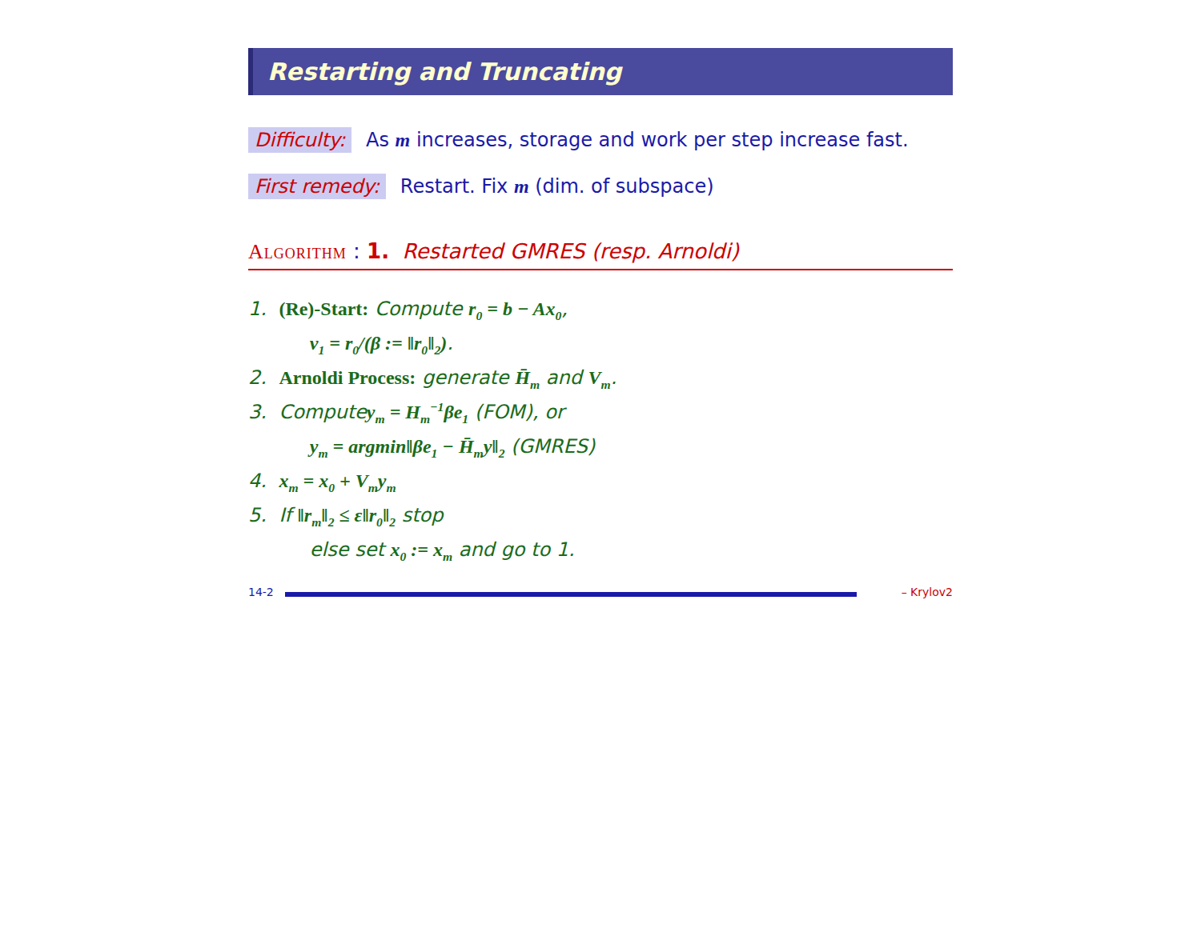Restarting and Truncating
Difficulty: As m increases, storage and work per step increase fast.
First remedy: Restart. Fix m (dim. of subspace)
Algorithm : 1. Restarted GMRES (resp. Arnoldi)
1.(Re)-Start: Compute r0 = b − Ax0,
v1 = r0/(β := ‖r0‖2).
2. Arnoldi Process: generate H̄m and Vm.
3. Compute ym = Hm−1βe1 (FOM), or
ym = argmin‖βe1 − H̄my‖2 (GMRES)
4. xm = x0 + Vmym
5. If ‖rm‖2 ≤ ε‖r0‖2 stop
else set x0 := xm and go to 1.
14-2 – Krylov2